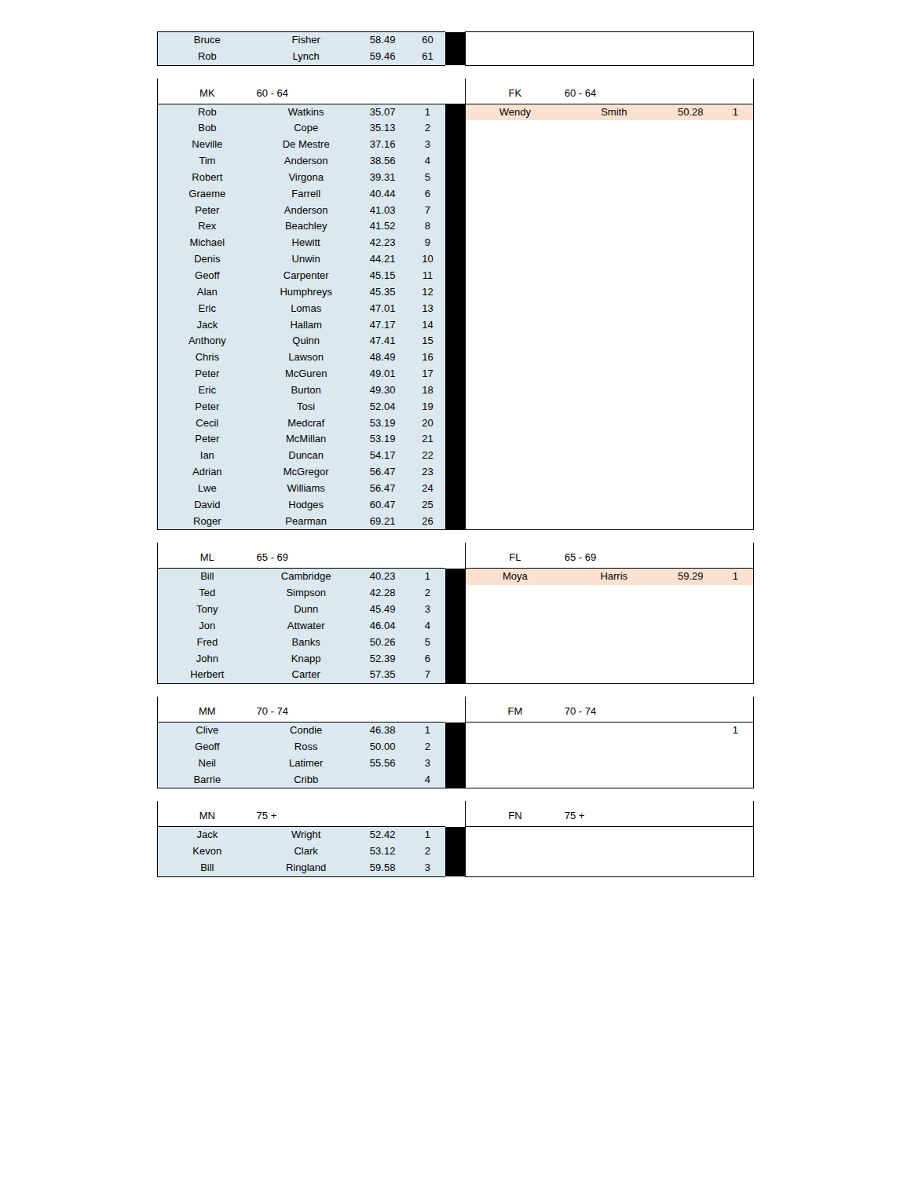| Bruce | Fisher | 58.49 | 60 | | | | | |
| Rob | Lynch | 59.46 | 61 | | | | | |
| MK | 60 - 64 | | | | FK | 60 - 64 | | |
| Rob | Watkins | 35.07 | 1 | | Wendy | Smith | 50.28 | 1 |
| Bob | Cope | 35.13 | 2 | | | | | |
| Neville | De Mestre | 37.16 | 3 | | | | | |
| Tim | Anderson | 38.56 | 4 | | | | | |
| Robert | Virgona | 39.31 | 5 | | | | | |
| Graeme | Farrell | 40.44 | 6 | | | | | |
| Peter | Anderson | 41.03 | 7 | | | | | |
| Rex | Beachley | 41.52 | 8 | | | | | |
| Michael | Hewitt | 42.23 | 9 | | | | | |
| Denis | Unwin | 44.21 | 10 | | | | | |
| Geoff | Carpenter | 45.15 | 11 | | | | | |
| Alan | Humphreys | 45.35 | 12 | | | | | |
| Eric | Lomas | 47.01 | 13 | | | | | |
| Jack | Hallam | 47.17 | 14 | | | | | |
| Anthony | Quinn | 47.41 | 15 | | | | | |
| Chris | Lawson | 48.49 | 16 | | | | | |
| Peter | McGuren | 49.01 | 17 | | | | | |
| Eric | Burton | 49.30 | 18 | | | | | |
| Peter | Tosi | 52.04 | 19 | | | | | |
| Cecil | Medcraf | 53.19 | 20 | | | | | |
| Peter | McMillan | 53.19 | 21 | | | | | |
| Ian | Duncan | 54.17 | 22 | | | | | |
| Adrian | McGregor | 56.47 | 23 | | | | | |
| Lwe | Williams | 56.47 | 24 | | | | | |
| David | Hodges | 60.47 | 25 | | | | | |
| Roger | Pearman | 69.21 | 26 | | | | | |
| ML | 65 - 69 | | | | FL | 65 - 69 | | |
| Bill | Cambridge | 40.23 | 1 | | Moya | Harris | 59.29 | 1 |
| Ted | Simpson | 42.28 | 2 | | | | | |
| Tony | Dunn | 45.49 | 3 | | | | | |
| Jon | Attwater | 46.04 | 4 | | | | | |
| Fred | Banks | 50.26 | 5 | | | | | |
| John | Knapp | 52.39 | 6 | | | | | |
| Herbert | Carter | 57.35 | 7 | | | | | |
| MM | 70 - 74 | | | | FM | 70 - 74 | | |
| Clive | Condie | 46.38 | 1 | | | | | 1 |
| Geoff | Ross | 50.00 | 2 | | | | | |
| Neil | Latimer | 55.56 | 3 | | | | | |
| Barrie | Cribb | | 4 | | | | | |
| MN | 75 + | | | | FN | 75 + | | |
| Jack | Wright | 52.42 | 1 | | | | | |
| Kevon | Clark | 53.12 | 2 | | | | | |
| Bill | Ringland | 59.58 | 3 | | | | | |